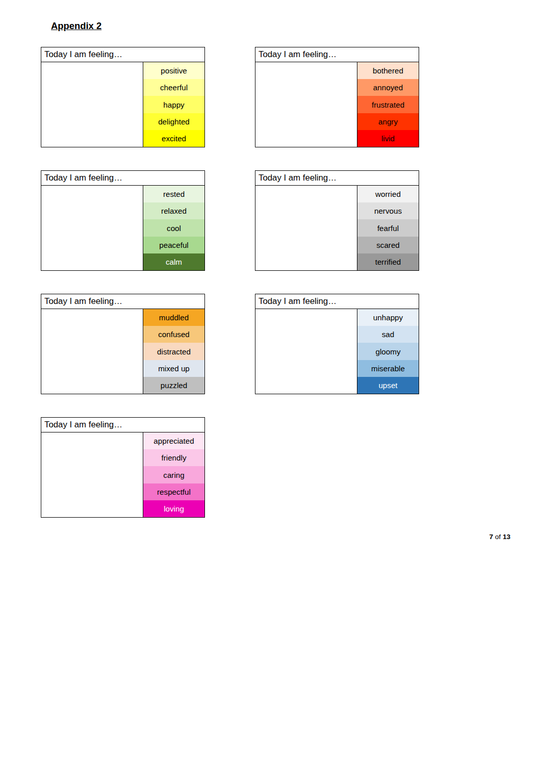Appendix 2
Today I am feeling…
positive
cheerful
happy
delighted
excited
Today I am feeling…
bothered
annoyed
frustrated
angry
livid
Today I am feeling…
rested
relaxed
cool
peaceful
calm
Today I am feeling…
worried
nervous
fearful
scared
terrified
Today I am feeling…
muddled
confused
distracted
mixed up
puzzled
Today I am feeling…
unhappy
sad
gloomy
miserable
upset
Today I am feeling…
appreciated
friendly
caring
respectful
loving
7 of 13